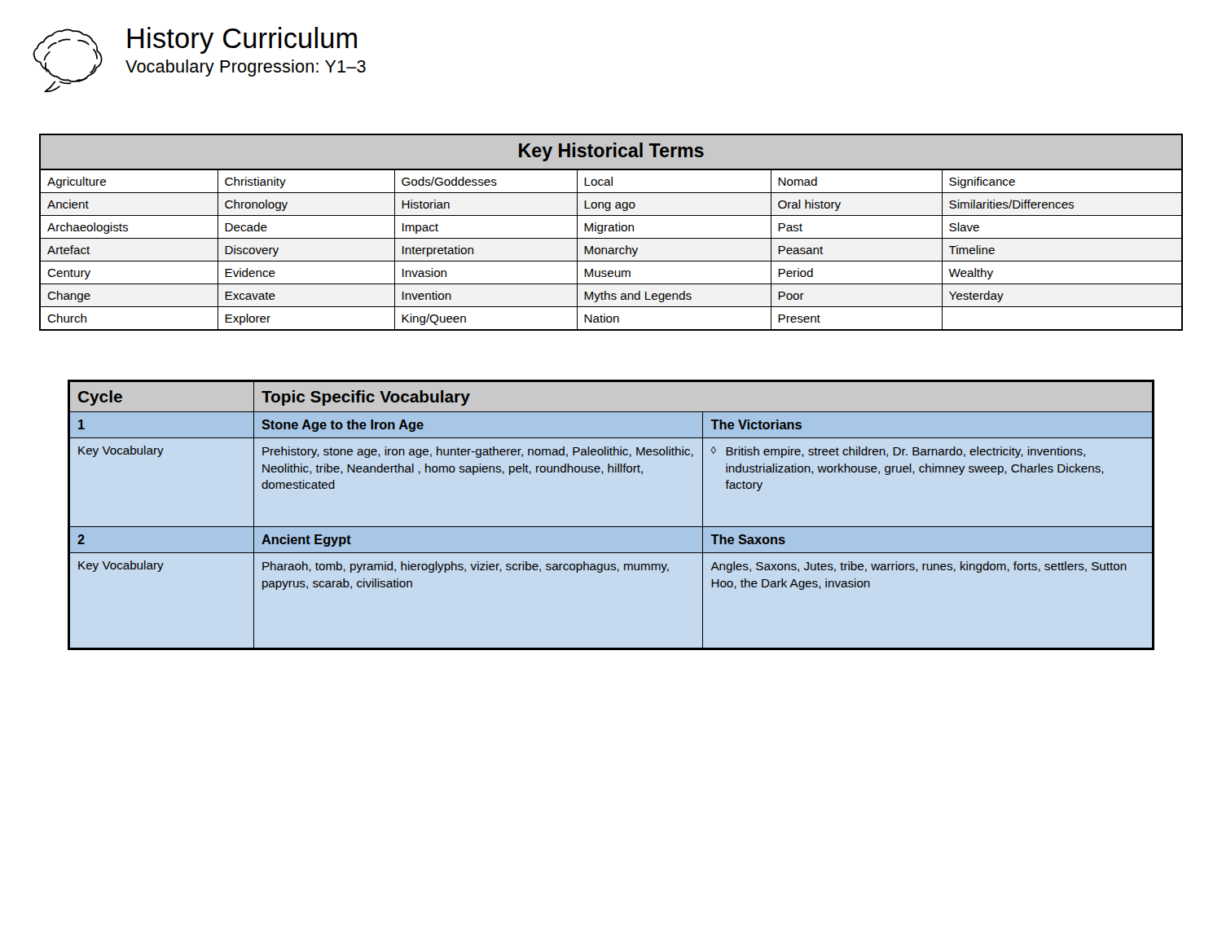History Curriculum
Vocabulary Progression: Y1–3
Key Historical Terms
| Agriculture | Christianity | Gods/Goddesses | Local | Nomad | Significance |
| Ancient | Chronology | Historian | Long ago | Oral history | Similarities/Differences |
| Archaeologists | Decade | Impact | Migration | Past | Slave |
| Artefact | Discovery | Interpretation | Monarchy | Peasant | Timeline |
| Century | Evidence | Invasion | Museum | Period | Wealthy |
| Change | Excavate | Invention | Myths and Legends | Poor | Yesterday |
| Church | Explorer | King/Queen | Nation | Present | |
| Cycle | Topic Specific Vocabulary |
| --- | --- |
| 1 | Stone Age to the Iron Age | The Victorians |
| Key Vocabulary | Prehistory, stone age, iron age, hunter-gatherer, nomad, Paleolithic, Mesolithic, Neolithic, tribe, Neanderthal , homo sapiens, pelt, roundhouse, hillfort, domesticated | British empire, street children, Dr. Barnardo, electricity, inventions, industrialization, workhouse, gruel, chimney sweep, Charles Dickens, factory |
| 2 | Ancient Egypt | The Saxons |
| Key Vocabulary | Pharaoh, tomb, pyramid, hieroglyphs, vizier, scribe, sarcophagus, mummy, papyrus, scarab, civilisation | Angles, Saxons, Jutes, tribe, warriors, runes, kingdom, forts, settlers, Sutton Hoo, the Dark Ages, invasion |